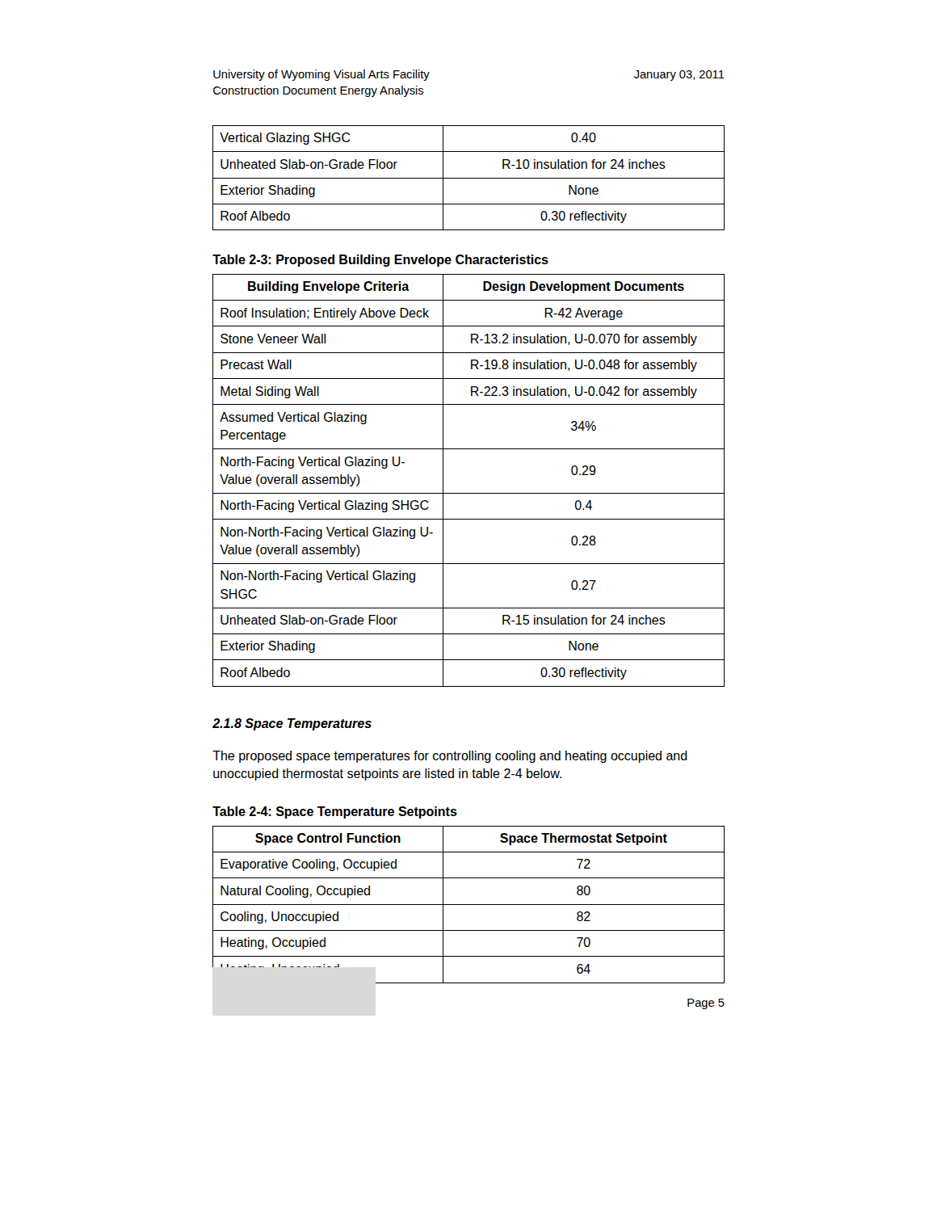University of Wyoming Visual Arts Facility
Construction Document Energy Analysis
January 03, 2011
| Vertical Glazing SHGC | 0.40 |
| Unheated Slab-on-Grade Floor | R-10 insulation for 24 inches |
| Exterior Shading | None |
| Roof Albedo | 0.30 reflectivity |
Table 2-3: Proposed Building Envelope Characteristics
| Building Envelope Criteria | Design Development Documents |
| --- | --- |
| Roof Insulation; Entirely Above Deck | R-42 Average |
| Stone Veneer Wall | R-13.2 insulation, U-0.070 for assembly |
| Precast Wall | R-19.8 insulation, U-0.048 for assembly |
| Metal Siding Wall | R-22.3 insulation, U-0.042 for assembly |
| Assumed Vertical Glazing Percentage | 34% |
| North-Facing Vertical Glazing U-Value (overall assembly) | 0.29 |
| North-Facing Vertical Glazing SHGC | 0.4 |
| Non-North-Facing Vertical Glazing U-Value (overall assembly) | 0.28 |
| Non-North-Facing Vertical Glazing SHGC | 0.27 |
| Unheated Slab-on-Grade Floor | R-15 insulation for 24 inches |
| Exterior Shading | None |
| Roof Albedo | 0.30 reflectivity |
2.1.8 Space Temperatures
The proposed space temperatures for controlling cooling and heating occupied and unoccupied thermostat setpoints are listed in table 2-4 below.
Table 2-4: Space Temperature Setpoints
| Space Control Function | Space Thermostat Setpoint |
| --- | --- |
| Evaporative Cooling, Occupied | 72 |
| Natural Cooling, Occupied | 80 |
| Cooling, Unoccupied | 82 |
| Heating, Occupied | 70 |
| Heating, Unoccupied | 64 |
Page 5